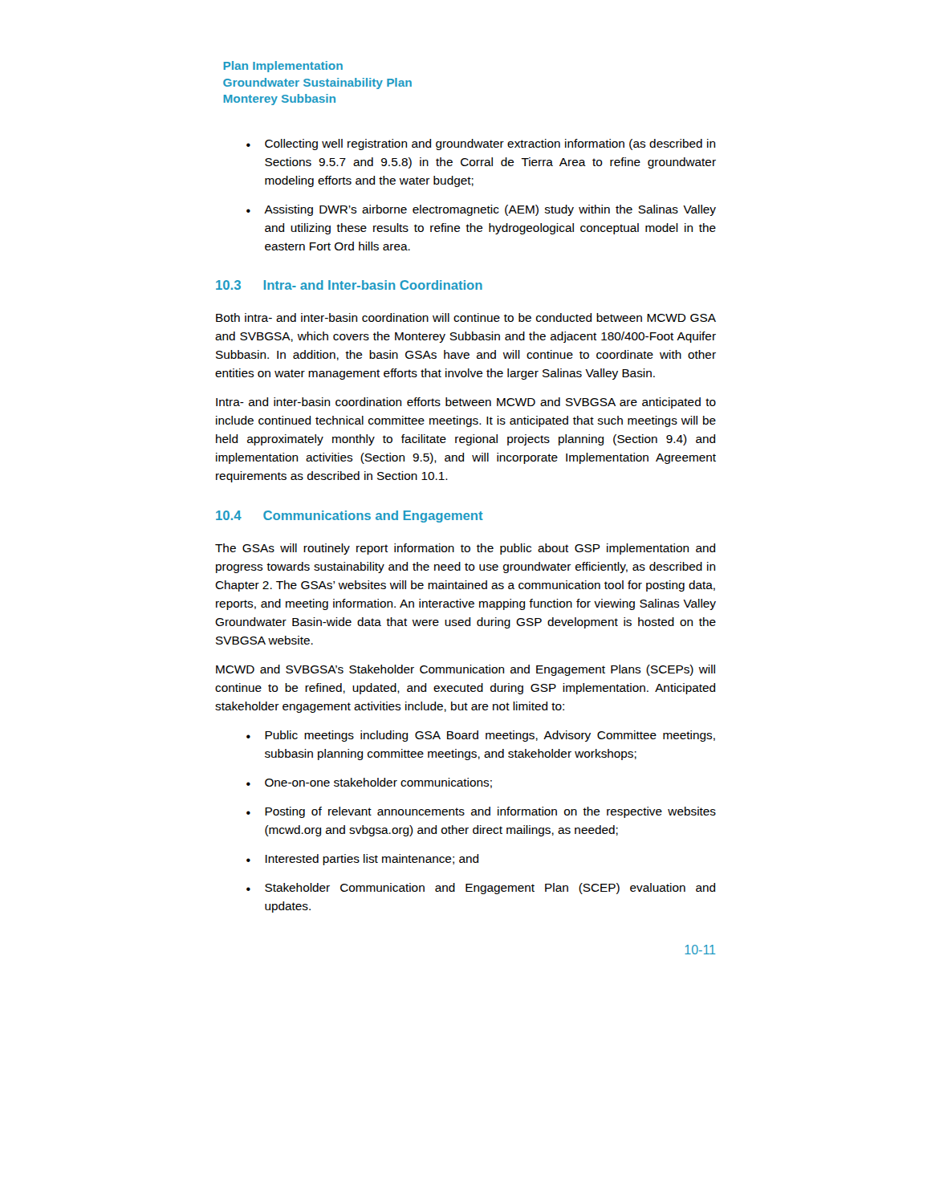Plan Implementation
Groundwater Sustainability Plan
Monterey Subbasin
Collecting well registration and groundwater extraction information (as described in Sections 9.5.7 and 9.5.8) in the Corral de Tierra Area to refine groundwater modeling efforts and the water budget;
Assisting DWR’s airborne electromagnetic (AEM) study within the Salinas Valley and utilizing these results to refine the hydrogeological conceptual model in the eastern Fort Ord hills area.
10.3 Intra- and Inter-basin Coordination
Both intra- and inter-basin coordination will continue to be conducted between MCWD GSA and SVBGSA, which covers the Monterey Subbasin and the adjacent 180/400-Foot Aquifer Subbasin. In addition, the basin GSAs have and will continue to coordinate with other entities on water management efforts that involve the larger Salinas Valley Basin.
Intra- and inter-basin coordination efforts between MCWD and SVBGSA are anticipated to include continued technical committee meetings. It is anticipated that such meetings will be held approximately monthly to facilitate regional projects planning (Section 9.4) and implementation activities (Section 9.5), and will incorporate Implementation Agreement requirements as described in Section 10.1.
10.4 Communications and Engagement
The GSAs will routinely report information to the public about GSP implementation and progress towards sustainability and the need to use groundwater efficiently, as described in Chapter 2. The GSAs’ websites will be maintained as a communication tool for posting data, reports, and meeting information. An interactive mapping function for viewing Salinas Valley Groundwater Basin-wide data that were used during GSP development is hosted on the SVBGSA website.
MCWD and SVBGSA’s Stakeholder Communication and Engagement Plans (SCEPs) will continue to be refined, updated, and executed during GSP implementation. Anticipated stakeholder engagement activities include, but are not limited to:
Public meetings including GSA Board meetings, Advisory Committee meetings, subbasin planning committee meetings, and stakeholder workshops;
One-on-one stakeholder communications;
Posting of relevant announcements and information on the respective websites (mcwd.org and svbgsa.org) and other direct mailings, as needed;
Interested parties list maintenance; and
Stakeholder Communication and Engagement Plan (SCEP) evaluation and updates.
10-11